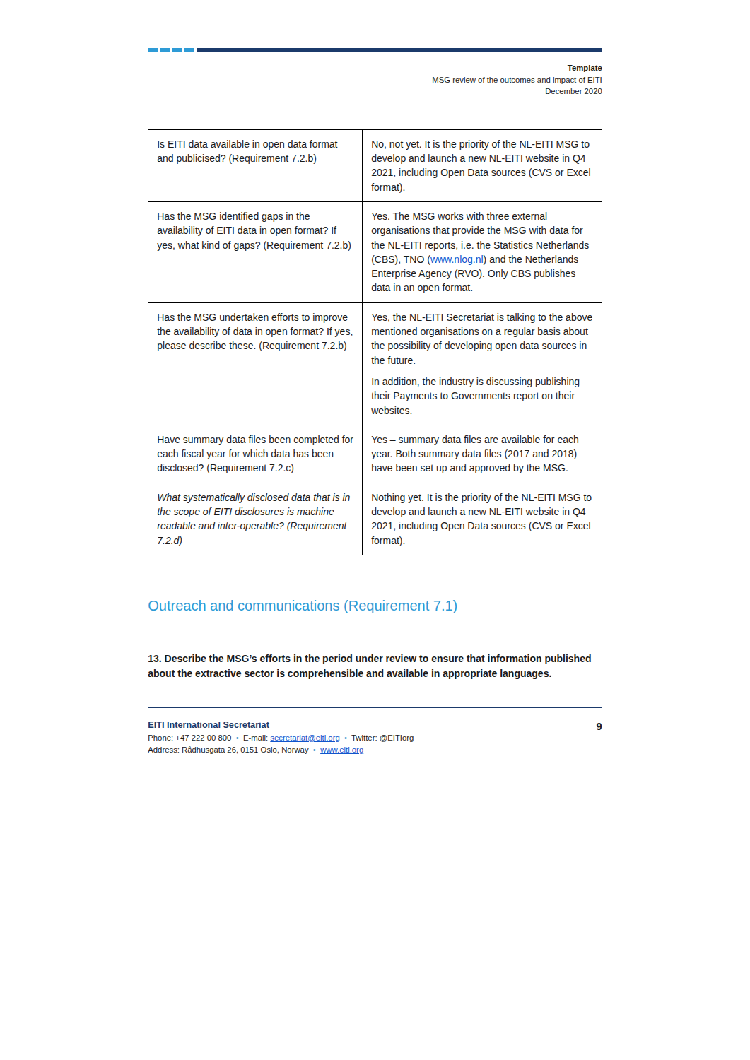Template
MSG review of the outcomes and impact of EITI
December 2020
| Is EITI data available in open data format and publicised? (Requirement 7.2.b) | No, not yet. It is the priority of the NL-EITI MSG to develop and launch a new NL-EITI website in Q4 2021, including Open Data sources (CVS or Excel format). |
| Has the MSG identified gaps in the availability of EITI data in open format? If yes, what kind of gaps? (Requirement 7.2.b) | Yes. The MSG works with three external organisations that provide the MSG with data for the NL-EITI reports, i.e. the Statistics Netherlands (CBS), TNO ( www.nlog.nl ) and the Netherlands Enterprise Agency (RVO). Only CBS publishes data in an open format. |
| Has the MSG undertaken efforts to improve the availability of data in open format? If yes, please describe these. (Requirement 7.2.b) | Yes, the NL-EITI Secretariat is talking to the above mentioned organisations on a regular basis about the possibility of developing open data sources in the future. In addition, the industry is discussing publishing their Payments to Governments report on their websites. |
| Have summary data files been completed for each fiscal year for which data has been disclosed? (Requirement 7.2.c) | Yes – summary data files are available for each year. Both summary data files (2017 and 2018) have been set up and approved by the MSG. |
| What systematically disclosed data that is in the scope of EITI disclosures is machine readable and inter-operable? (Requirement 7.2.d) | Nothing yet. It is the priority of the NL-EITI MSG to develop and launch a new NL-EITI website in Q4 2021, including Open Data sources (CVS or Excel format). |
Outreach and communications (Requirement 7.1)
13. Describe the MSG’s efforts in the period under review to ensure that information published about the extractive sector is comprehensible and available in appropriate languages.
EITI International Secretariat
Phone: +47 222 00 800 • E-mail: secretariat@eiti.org • Twitter: @EITIorg
Address: Rådhusgata 26, 0151 Oslo, Norway • www.eiti.org
9